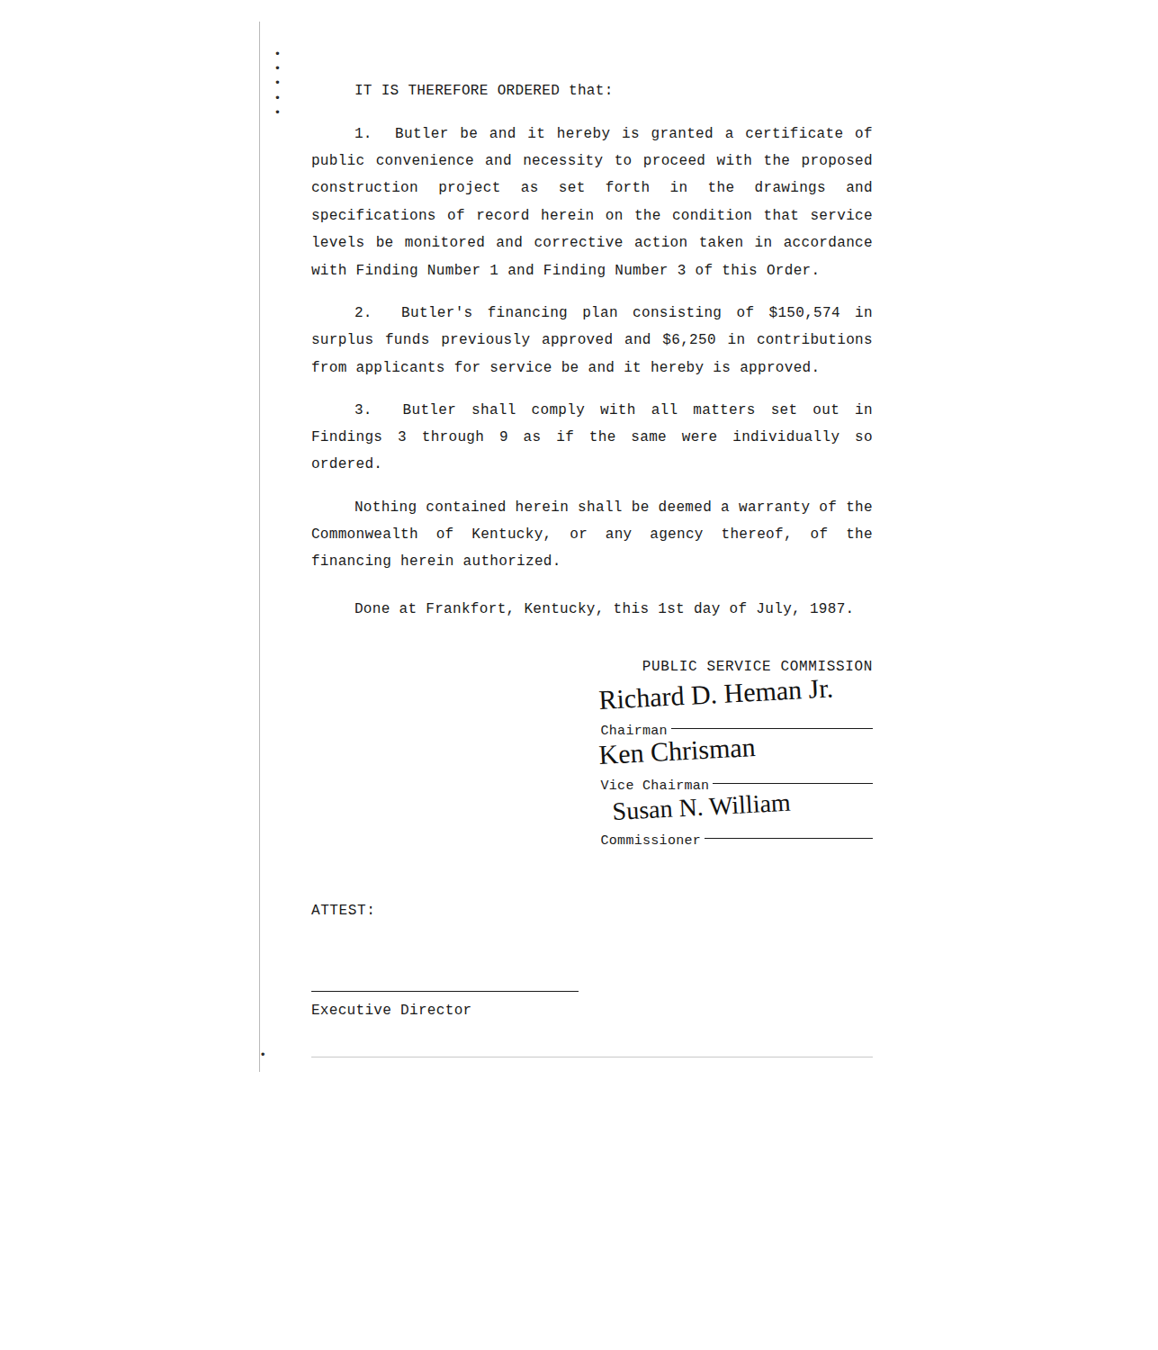• • • • •
IT IS THEREFORE ORDERED that:
1. Butler be and it hereby is granted a certificate of public convenience and necessity to proceed with the proposed construction project as set forth in the drawings and specifications of record herein on the condition that service levels be monitored and corrective action taken in accordance with Finding Number 1 and Finding Number 3 of this Order.
2. Butler's financing plan consisting of $150,574 in surplus funds previously approved and $6,250 in contributions from applicants for service be and it hereby is approved.
3. Butler shall comply with all matters set out in Findings 3 through 9 as if the same were individually so ordered.
Nothing contained herein shall be deemed a warranty of the Commonwealth of Kentucky, or any agency thereof, of the financing herein authorized.
Done at Frankfort, Kentucky, this 1st day of July, 1987.
PUBLIC SERVICE COMMISSION
Richard D. Heman Jr. Chairman
Ken Chrisman Vice Chairman
Susan N. William Commissioner
ATTEST:
Executive Director
•